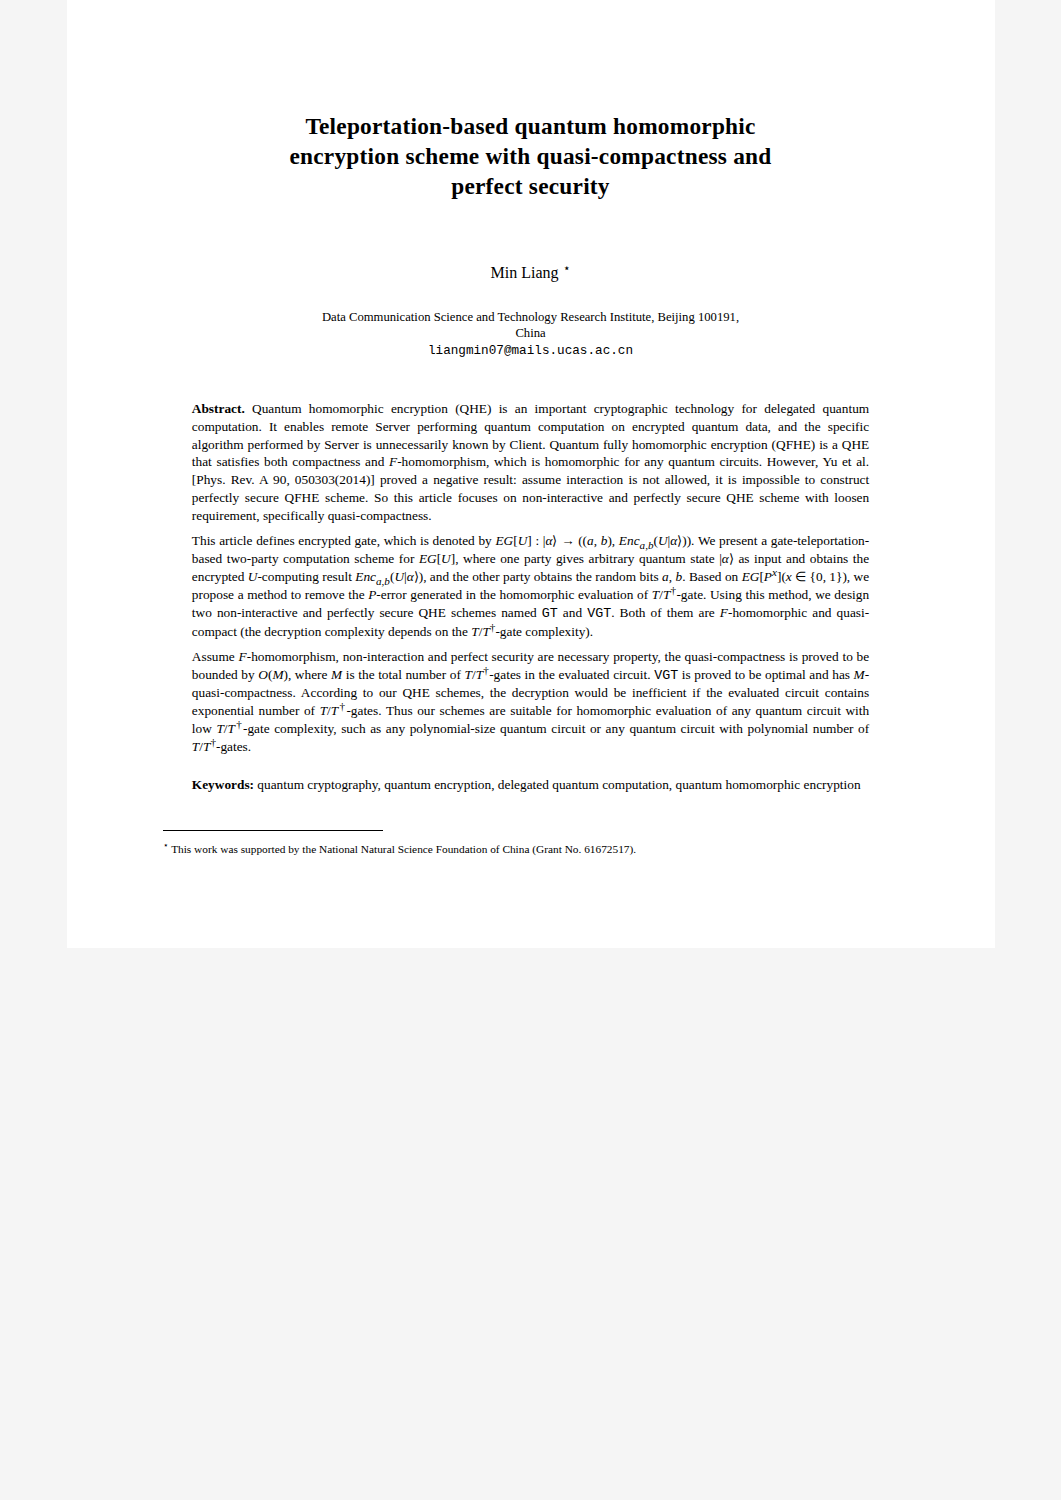Teleportation-based quantum homomorphic
encryption scheme with quasi-compactness and
perfect security
Min Liang ⋆
Data Communication Science and Technology Research Institute, Beijing 100191,
China
liangmin07@mails.ucas.ac.cn
Abstract. Quantum homomorphic encryption (QHE) is an important cryptographic technology for delegated quantum computation. It enables remote Server performing quantum computation on encrypted quantum data, and the specific algorithm performed by Server is unnecessarily known by Client. Quantum fully homomorphic encryption (QFHE) is a QHE that satisfies both compactness and F-homomorphism, which is homomorphic for any quantum circuits. However, Yu et al.[Phys. Rev. A 90, 050303(2014)] proved a negative result: assume interaction is not allowed, it is impossible to construct perfectly secure QFHE scheme. So this article focuses on non-interactive and perfectly secure QHE scheme with loosen requirement, specifically quasi-compactness.
This article defines encrypted gate, which is denoted by EG[U] : |α⟩ → ((a, b), Enca,b(U|α⟩)). We present a gate-teleportation-based two-party computation scheme for EG[U], where one party gives arbitrary quantum state |α⟩ as input and obtains the encrypted U-computing result Enca,b(U|α⟩), and the other party obtains the random bits a, b. Based on EG[Px](x ∈ {0, 1}), we propose a method to remove the P-error generated in the homomorphic evaluation of T/T†-gate. Using this method, we design two non-interactive and perfectly secure QHE schemes named GT and VGT. Both of them are F-homomorphic and quasi-compact (the decryption complexity depends on the T/T†-gate complexity).
Assume F-homomorphism, non-interaction and perfect security are necessary property, the quasi-compactness is proved to be bounded by O(M), where M is the total number of T/T†-gates in the evaluated circuit. VGT is proved to be optimal and has M-quasi-compactness. According to our QHE schemes, the decryption would be inefficient if the evaluated circuit contains exponential number of T/T†-gates. Thus our schemes are suitable for homomorphic evaluation of any quantum circuit with low T/T†-gate complexity, such as any polynomial-size quantum circuit or any quantum circuit with polynomial number of T/T†-gates.
Keywords: quantum cryptography, quantum encryption, delegated quantum computation, quantum homomorphic encryption
⋆ This work was supported by the National Natural Science Foundation of China (Grant No. 61672517).